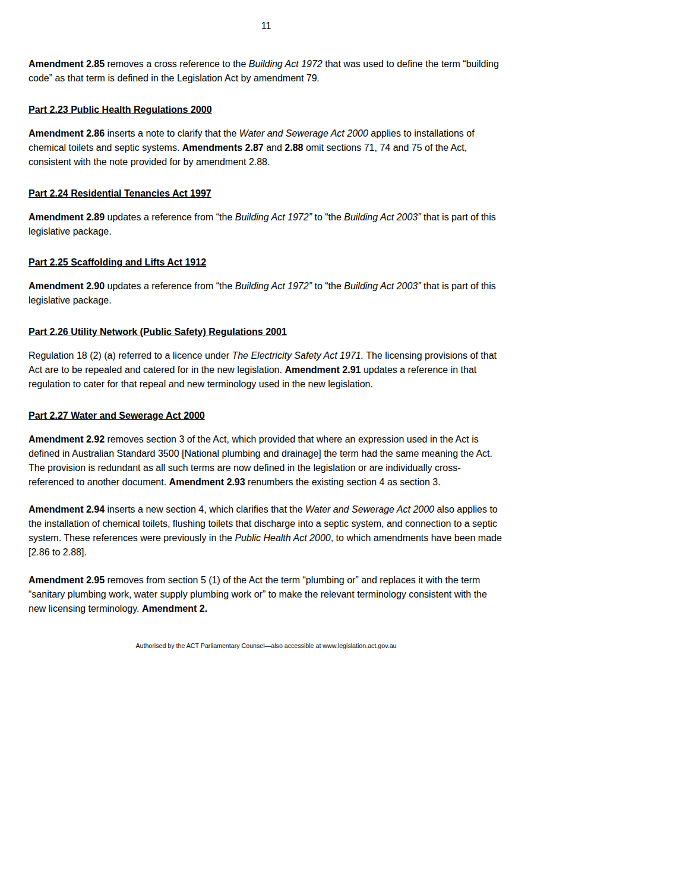11
Amendment 2.85 removes a cross reference to the Building Act 1972 that was used to define the term “building code” as that term is defined in the Legislation Act by amendment 79.
Part 2.23 Public Health Regulations 2000
Amendment 2.86 inserts a note to clarify that the Water and Sewerage Act 2000 applies to installations of chemical toilets and septic systems. Amendments 2.87 and 2.88 omit sections 71, 74 and 75 of the Act, consistent with the note provided for by amendment 2.88.
Part 2.24 Residential Tenancies Act 1997
Amendment 2.89 updates a reference from “the Building Act 1972” to “the Building Act 2003” that is part of this legislative package.
Part 2.25 Scaffolding and Lifts Act 1912
Amendment 2.90 updates a reference from “the Building Act 1972” to “the Building Act 2003” that is part of this legislative package.
Part 2.26 Utility Network (Public Safety) Regulations 2001
Regulation 18 (2) (a) referred to a licence under The Electricity Safety Act 1971. The licensing provisions of that Act are to be repealed and catered for in the new legislation. Amendment 2.91 updates a reference in that regulation to cater for that repeal and new terminology used in the new legislation.
Part 2.27 Water and Sewerage Act 2000
Amendment 2.92 removes section 3 of the Act, which provided that where an expression used in the Act is defined in Australian Standard 3500 [National plumbing and drainage] the term had the same meaning the Act. The provision is redundant as all such terms are now defined in the legislation or are individually cross-referenced to another document. Amendment 2.93 renumbers the existing section 4 as section 3.
Amendment 2.94 inserts a new section 4, which clarifies that the Water and Sewerage Act 2000 also applies to the installation of chemical toilets, flushing toilets that discharge into a septic system, and connection to a septic system. These references were previously in the Public Health Act 2000, to which amendments have been made [2.86 to 2.88].
Amendment 2.95 removes from section 5 (1) of the Act the term “plumbing or” and replaces it with the term “sanitary plumbing work, water supply plumbing work or” to make the relevant terminology consistent with the new licensing terminology. Amendment 2.
Authorised by the ACT Parliamentary Counsel—also accessible at www.legislation.act.gov.au